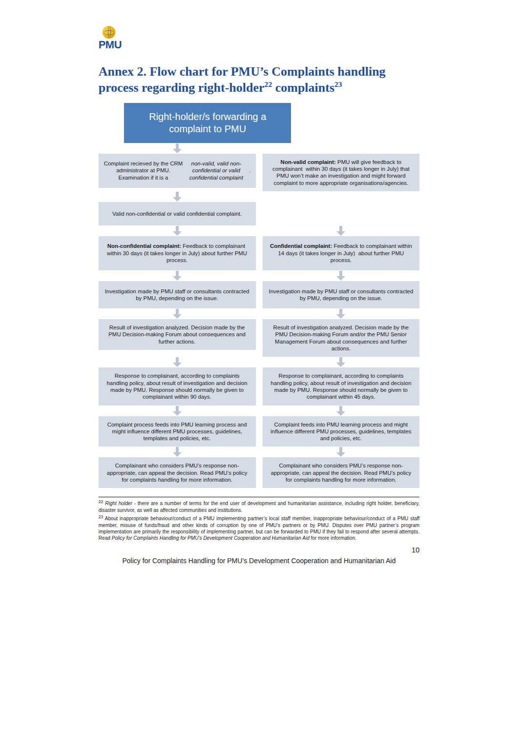PMU
Annex 2. Flow chart for PMU’s Complaints handling process regarding right-holder22 complaints23
Right-holder/s forwarding a complaint to PMU
Complaint recieved by the CRM administrator at PMU. Examination if it is a non-valid, valid non-confidential or valid confidential complaint.
Non-valid complaint: PMU will give feedback to complainant within 30 days (it takes longer in July) that PMU won’t make an investigation and might forward complaint to more appropriate organisations/agencies.
Valid non-confidential or valid confidential complaint.
Non-confidential complaint: Feedback to complainant within 30 days (it takes longer in July) about further PMU process.
Confidential complaint: Feedback to complainant within 14 days (it takes longer in July) about further PMU process.
Investigation made by PMU staff or consultants contracted by PMU, depending on the issue.
Investigation made by PMU staff or consultants contracted by PMU, depending on the issue.
Result of investigation analyzed. Decision made by the PMU Decision-making Forum about consequences and further actions.
Result of investigation analyzed. Decision made by the PMU Decision-making Forum and/or the PMU Senior Management Forum about consequences and further actions.
Response to complainant, according to complaints handling policy, about result of investigation and decision made by PMU. Response should normally be given to complainant within 90 days.
Response to complainant, according to complaints handling policy, about result of investigation and decision made by PMU. Response should normally be given to complainant within 45 days.
Complaint process feeds into PMU learning process and might influence different PMU processes, guidelines, templates and policies, etc.
Complaint feeds into PMU learning process and might influence different PMU processes, guidelines, templates and policies, etc.
Complainant who considers PMU’s response non-appropriate, can appeal the decision. Read PMU’s policy for complaints handling for more information.
Complainant who considers PMU’s response non-appropriate, can appeal the decision. Read PMU’s policy for complaints handling for more information.
22 Right holder - there are a number of terms for the end user of development and humanitarian assistance, including right holder, beneficiary, disaster survivor, as well as affected communities and institutions.
23 About inappropriate behaviour/conduct of a PMU implementing partner’s local staff member, inappropriate behaviour/conduct of a PMU staff member, misuse of funds/fraud and other kinds of corruption by one of PMU’s partners or by PMU. Disputes over PMU partner’s program implementation are primarily the responsibility of implementing partner, but can be forwarded to PMU if they fail to respond after several attempts. Read Policy for Complaints Handling for PMU’s Development Cooperation and Humanitarian Aid for more information.
10
Policy for Complaints Handling for PMU’s Development Cooperation and Humanitarian Aid